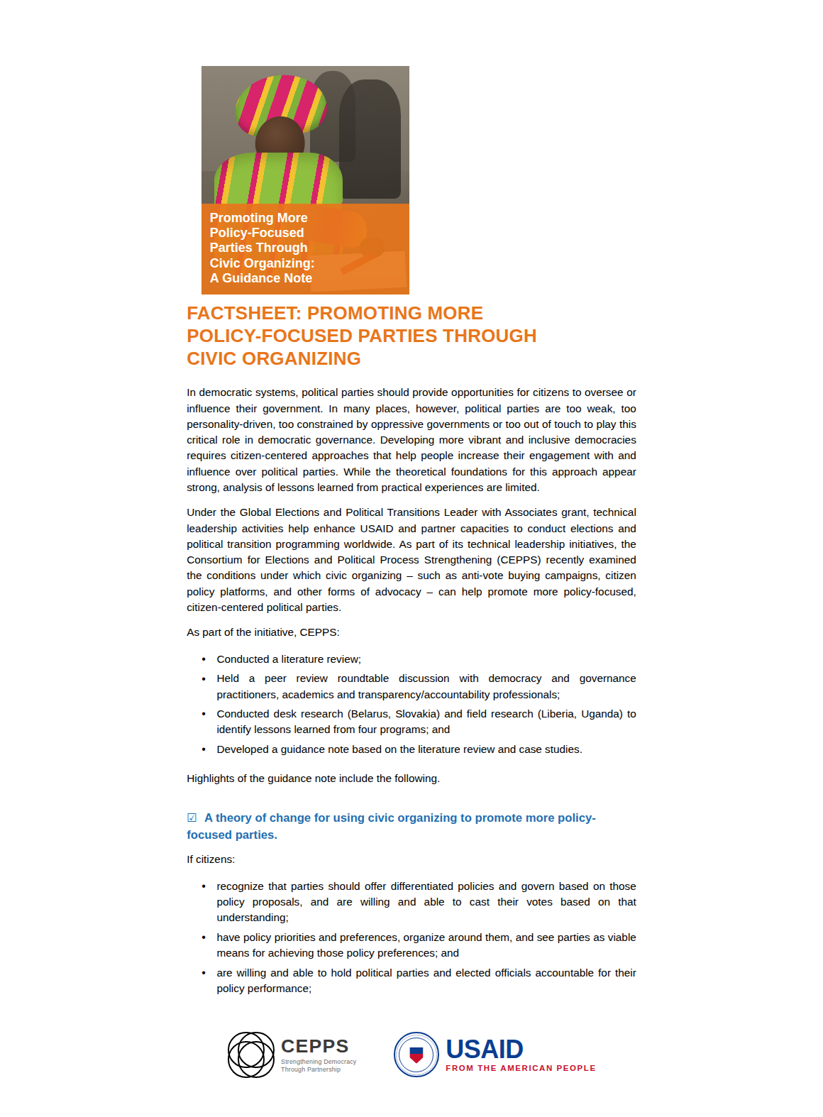Promoting More
Policy-Focused
Parties Through
Civic Organizing:
A Guidance Note
FACTSHEET: PROMOTING MORE
POLICY-FOCUSED PARTIES THROUGH
CIVIC ORGANIZING
In democratic systems, political parties should provide opportunities for citizens to oversee or influence their government. In many places, however, political parties are too weak, too personality-driven, too constrained by oppressive governments or too out of touch to play this critical role in democratic governance. Developing more vibrant and inclusive democracies requires citizen-centered approaches that help people increase their engagement with and influence over political parties. While the theoretical foundations for this approach appear strong, analysis of lessons learned from practical experiences are limited.
Under the Global Elections and Political Transitions Leader with Associates grant, technical leadership activities help enhance USAID and partner capacities to conduct elections and political transition programming worldwide. As part of its technical leadership initiatives, the Consortium for Elections and Political Process Strengthening (CEPPS) recently examined the conditions under which civic organizing – such as anti-vote buying campaigns, citizen policy platforms, and other forms of advocacy – can help promote more policy-focused, citizen-centered political parties.
As part of the initiative, CEPPS:
Conducted a literature review;
Held a peer review roundtable discussion with democracy and governance practitioners, academics and transparency/accountability professionals;
Conducted desk research (Belarus, Slovakia) and field research (Liberia, Uganda) to identify lessons learned from four programs; and
Developed a guidance note based on the literature review and case studies.
Highlights of the guidance note include the following.
☑ A theory of change for using civic organizing to promote more policy-focused parties.
If citizens:
recognize that parties should offer differentiated policies and govern based on those policy proposals, and are willing and able to cast their votes based on that understanding;
have policy priorities and preferences, organize around them, and see parties as viable means for achieving those policy preferences; and
are willing and able to hold political parties and elected officials accountable for their policy performance;
CEPPS
Strengthening Democracy
Through Partnership
USAID
FROM THE AMERICAN PEOPLE